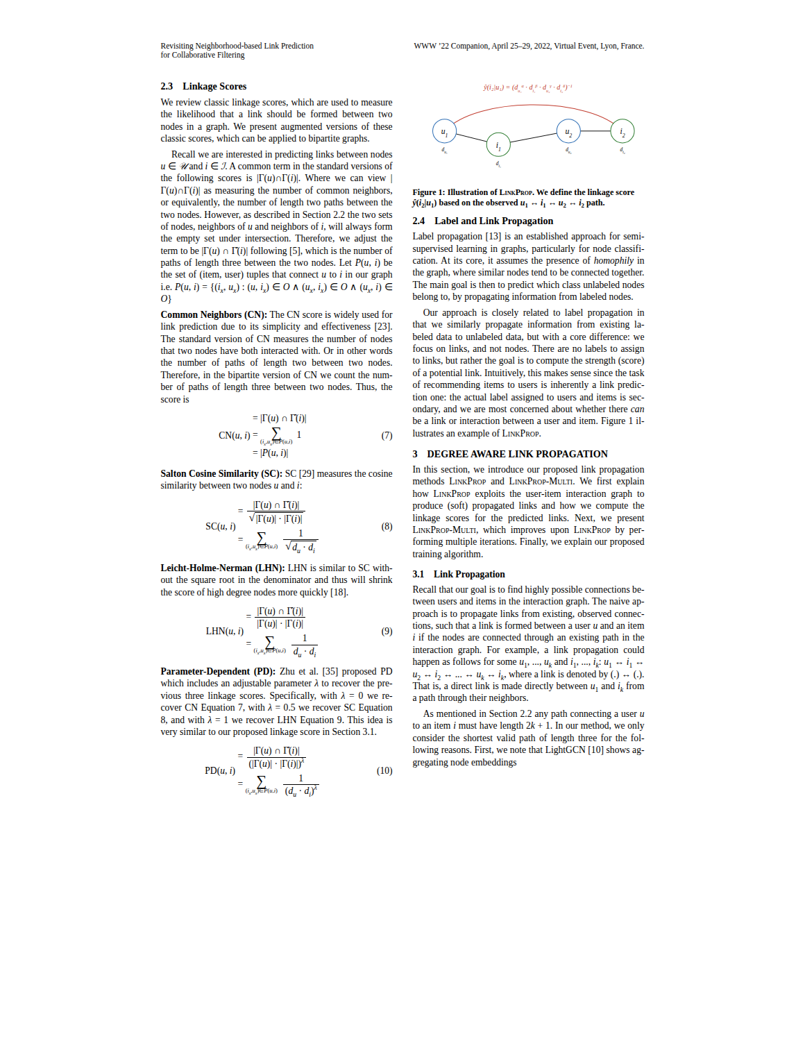Revisiting Neighborhood-based Link Prediction
for Collaborative Filtering
WWW ’22 Companion, April 25–29, 2022, Virtual Event, Lyon, France.
2.3 Linkage Scores
We review classic linkage scores, which are used to measure the likelihood that a link should be formed between two nodes in a graph. We present augmented versions of these classic scores, which can be applied to bipartite graphs.
Recall we are interested in predicting links between nodes u ∈ 𝒰 and i ∈ ℐ. A common term in the standard versions of the following scores is |Γ(u)∩Γ(i)|. Where we can view |Γ(u)∩Γ(i)| as measuring the number of common neighbors, or equivalently, the number of length two paths between the two nodes. However, as described in Section 2.2 the two sets of nodes, neighbors of u and neighbors of i, will always form the empty set under intersection. Therefore, we adjust the term to be |Γ(u) ∩ Γ̂(i)| following [5], which is the number of paths of length three between the two nodes. Let P(u, i) be the set of (item, user) tuples that connect u to i in our graph i.e. P(u, i) = {(ix, ux) : (u, ix) ∈ O ∧ (ux, ix) ∈ O ∧ (ux, i) ∈ O}
Common Neighbors (CN): The CN score is widely used for link prediction due to its simplicity and effectiveness [23]. The standard version of CN measures the number of nodes that two nodes have both interacted with. Or in other words the number of paths of length two between two nodes. Therefore, in the bipartite version of CN we count the number of paths of length three between two nodes. Thus, the score is
CN(u, i)
= |Γ(u) ∩ Γ̂(i)|
= ∑(ix,ux)∈P(u,i) 1
= |P(u, i)|
(7)
Salton Cosine Similarity (SC): SC [29] measures the cosine similarity between two nodes u and i:
SC(u, i)
= |Γ(u) ∩ Γ̂(i)| |Γ(u)| · |Γ(i)|
= ∑(ix,ux)∈P(u,i) 1 du · di
(8)
Leicht-Holme-Nerman (LHN): LHN is similar to SC without the square root in the denominator and thus will shrink the score of high degree nodes more quickly [18].
LHN(u, i)
= |Γ(u) ∩ Γ̂(i)| |Γ(u)| · |Γ(i)|
= ∑(ix,ux)∈P(u,i) 1 du · di
(9)
Parameter-Dependent (PD): Zhu et al. [35] proposed PD which includes an adjustable parameter λ to recover the previous three linkage scores. Specifically, with λ = 0 we recover CN Equation 7, with λ = 0.5 we recover SC Equation 8, and with λ = 1 we recover LHN Equation 9. This idea is very similar to our proposed linkage score in Section 3.1.
PD(u, i)
= |Γ(u) ∩ Γ̂(i)| (|Γ(u)| · |Γ(i)|)λ
= ∑(ix,ux)∈P(u,i) 1 (du · di)λ
(10)
ŷ(i₂|u₁) = (du₁α · di₁β · du₂γ · di₂δ)−1 u1 i1 u2 i2 du₁ di₁ du₂ di₂
Figure 1: Illustration of LinkProp. We define the linkage score ŷ(i2|u1) based on the observed u1 ↔ i1 ↔ u2 ↔ i2 path.
2.4 Label and Link Propagation
Label propagation [13] is an established approach for semi-supervised learning in graphs, particularly for node classification. At its core, it assumes the presence of homophily in the graph, where similar nodes tend to be connected together. The main goal is then to predict which class unlabeled nodes belong to, by propagating information from labeled nodes.
Our approach is closely related to label propagation in that we similarly propagate information from existing labeled data to unlabeled data, but with a core difference: we focus on links, and not nodes. There are no labels to assign to links, but rather the goal is to compute the strength (score) of a potential link. Intuitively, this makes sense since the task of recommending items to users is inherently a link prediction one: the actual label assigned to users and items is secondary, and we are most concerned about whether there can be a link or interaction between a user and item. Figure 1 illustrates an example of LinkProp.
3 DEGREE AWARE LINK PROPAGATION
In this section, we introduce our proposed link propagation methods LinkProp and LinkProp-Multi. We first explain how LinkProp exploits the user-item interaction graph to produce (soft) propagated links and how we compute the linkage scores for the predicted links. Next, we present LinkProp-Multi, which improves upon LinkProp by performing multiple iterations. Finally, we explain our proposed training algorithm.
3.1 Link Propagation
Recall that our goal is to find highly possible connections between users and items in the interaction graph. The naive approach is to propagate links from existing, observed connections, such that a link is formed between a user u and an item i if the nodes are connected through an existing path in the interaction graph. For example, a link propagation could happen as follows for some u1, ..., uk and i1, ..., ik: u1 ↔ i1 ↔ u2 ↔ i2 ↔ ... ↔ uk ↔ ik, where a link is denoted by (.) ↔ (.). That is, a direct link is made directly between u1 and ik from a path through their neighbors.
As mentioned in Section 2.2 any path connecting a user u to an item i must have length 2k + 1. In our method, we only consider the shortest valid path of length three for the following reasons. First, we note that LightGCN [10] shows aggregating node embeddings